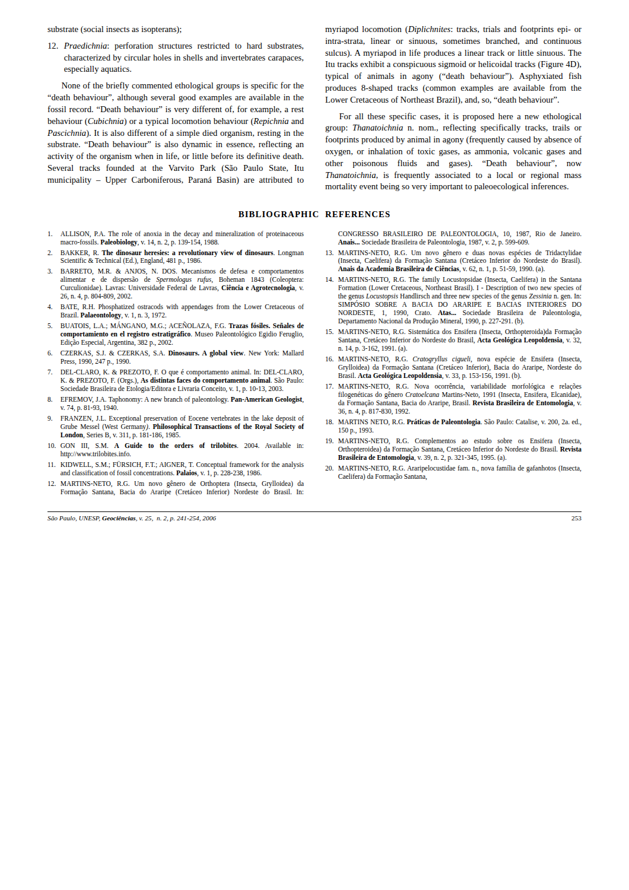substrate (social insects as isopterans);
12. Praedichnia: perforation structures restricted to hard substrates, characterized by circular holes in shells and invertebrates carapaces, especially aquatics.
None of the briefly commented ethological groups is specific for the “death behaviour”, although several good examples are available in the fossil record. “Death behaviour” is very different of, for example, a rest behaviour (Cubichnia) or a typical locomotion behaviour (Repichnia and Pascichnia). It is also different of a simple died organism, resting in the substrate. “Death behaviour” is also dynamic in essence, reflecting an activity of the organism when in life, or little before its definitive death. Several tracks founded at the Varvito Park (São Paulo State, Itu municipality – Upper Carboniferous, Paraná Basin) are attributed to myriapod locomotion (Diplichnites: tracks, trials and footprints epi- or intra-strata, linear or sinuous, sometimes branched, and continuous sulcus). A myriapod in life produces a linear track or little sinuous. The Itu tracks exhibit a conspicuous sigmoid or helicoidal tracks (Figure 4D), typical of animals in agony (“death behaviour”). Asphyxiated fish produces 8-shaped tracks (common examples are available from the Lower Cretaceous of Northeast Brazil), and, so, “death behaviour”.
For all these specific cases, it is proposed here a new ethological group: Thanatoichnia n. nom., reflecting specifically tracks, trails or footprints produced by animal in agony (frequently caused by absence of oxygen, or inhalation of toxic gases, as ammonia, volcanic gases and other poisonous fluids and gases). “Death behaviour”, now Thanatoichnia, is frequently associated to a local or regional mass mortality event being so very important to paleoecological inferences.
BIBLIOGRAPHIC REFERENCES
ALLISON, P.A. The role of anoxia in the decay and mineralization of proteinaceous macro-fossils. Paleobiology, v. 14, n. 2, p. 139-154, 1988.
BAKKER, R. The dinosaur heresies: a revolutionary view of dinosaurs. Longman Scientific & Technical (Ed.), England, 481 p., 1986.
BARRETO, M.R. & ANJOS, N. DOS. Mecanismos de defesa e comportamentos alimentar e de dispersão de Spermologus rufus, Boheman 1843 (Coleoptera: Curculionidae). Lavras: Universidade Federal de Lavras, Ciência e Agrotecnologia, v. 26, n. 4, p. 804-809, 2002.
BATE, R.H. Phosphatized ostracods with appendages from the Lower Cretaceous of Brazil. Palaeontology, v. 1, n. 3, 1972.
BUATOIS, L.A.; MÁNGANO, M.G.; ACEÑOLAZA, F.G. Trazas fósiles. Señales de comportamiento en el registro estratigráfico. Museo Paleontológico Egidio Feruglio, Edição Especial, Argentina, 382 p., 2002.
CZERKAS, S.J. & CZERKAS, S.A. Dinosaurs. A global view. New York: Mallard Press, 1990, 247 p., 1990.
DEL-CLARO, K. & PREZOTO, F. O que é comportamento animal. In: DEL-CLARO, K. & PREZOTO, F. (Orgs.), As distintas faces do comportamento animal. São Paulo: Sociedade Brasileira de Etologia/Editora e Livraria Conceito, v. 1, p. 10-13, 2003.
EFREMOV, J.A. Taphonomy: A new branch of paleontology. Pan-American Geologist, v. 74, p. 81-93, 1940.
FRANZEN, J.L. Exceptional preservation of Eocene vertebrates in the lake deposit of Grube Messel (West Germany). Philosophical Transactions of the Royal Society of London, Series B, v. 311, p. 181-186, 1985.
GON III, S.M. A Guide to the orders of trilobites. 2004. Available in: http://www.trilobites.info.
KIDWELL, S.M.; FÜRSICH, F.T.; AIGNER, T. Conceptual framework for the analysis and classification of fossil concentrations. Palaios, v. 1, p. 228-238, 1986.
MARTINS-NETO, R.G. Um novo gênero de Orthoptera (Insecta, Grylloidea) da Formação Santana, Bacia do Araripe (Cretáceo Inferior) Nordeste do Brasil. In: CONGRESSO BRASILEIRO DE PALEONTOLOGIA, 10, 1987, Rio de Janeiro. Anais... Sociedade Brasileira de Paleontologia, 1987, v. 2, p. 599-609.
MARTINS-NETO, R.G. Um novo gênero e duas novas espécies de Tridactylidae (Insecta, Caelifera) da Formação Santana (Cretáceo Inferior do Nordeste do Brasil). Anais da Academia Brasileira de Ciências, v. 62, n. 1, p. 51-59, 1990. (a).
MARTINS-NETO, R.G. The family Locustopsidae (Insecta, Caelifera) in the Santana Formation (Lower Cretaceous, Northeast Brasil). I - Description of two new species of the genus Locustopsis Handlirsch and three new species of the genus Zessinia n. gen. In: SIMPÓSIO SOBRE A BACIA DO ARARIPE E BACIAS INTERIORES DO NORDESTE, 1, 1990, Crato. Atas... Sociedade Brasileira de Paleontologia, Departamento Nacional da Produção Mineral, 1990, p. 227-291. (b).
MARTINS-NETO, R.G. Sistemática dos Ensifera (Insecta, Orthopteroida)da Formação Santana, Cretáceo Inferior do Nordeste do Brasil, Acta Geológica Leopoldensia, v. 32, n. 14, p. 3-162, 1991. (a).
MARTINS-NETO, R.G. Cratogryllus cigueli, nova espécie de Ensifera (Insecta, Grylloidea) da Formação Santana (Cretáceo Inferior), Bacia do Araripe, Nordeste do Brasil. Acta Geológica Leopoldensia, v. 33, p. 153-156, 1991. (b).
MARTINS-NETO, R.G. Nova ocorrência, variabilidade morfológica e relações filogenéticas do gênero Cratoelcana Martins-Neto, 1991 (Insecta, Ensifera, Elcanidae), da Formação Santana, Bacia do Araripe, Brasil. Revista Brasileira de Entomologia, v. 36, n. 4, p. 817-830, 1992.
MARTINS NETO, R.G. Práticas de Paleontologia. São Paulo: Catalise, v. 200, 2a. ed., 150 p., 1993.
MARTINS-NETO, R.G. Complementos ao estudo sobre os Ensifera (Insecta, Orthopteroidea) da Formação Santana, Cretáceo Inferior do Nordeste do Brasil. Revista Brasileira de Entomologia, v. 39, n. 2, p. 321-345, 1995. (a).
MARTINS-NETO, R.G. Araripelocustidae fam. n., nova família de gafanhotos (Insecta, Caelifera) da Formação Santana,
São Paulo, UNESP, Geociências, v. 25, n. 2, p. 241-254, 2006 253